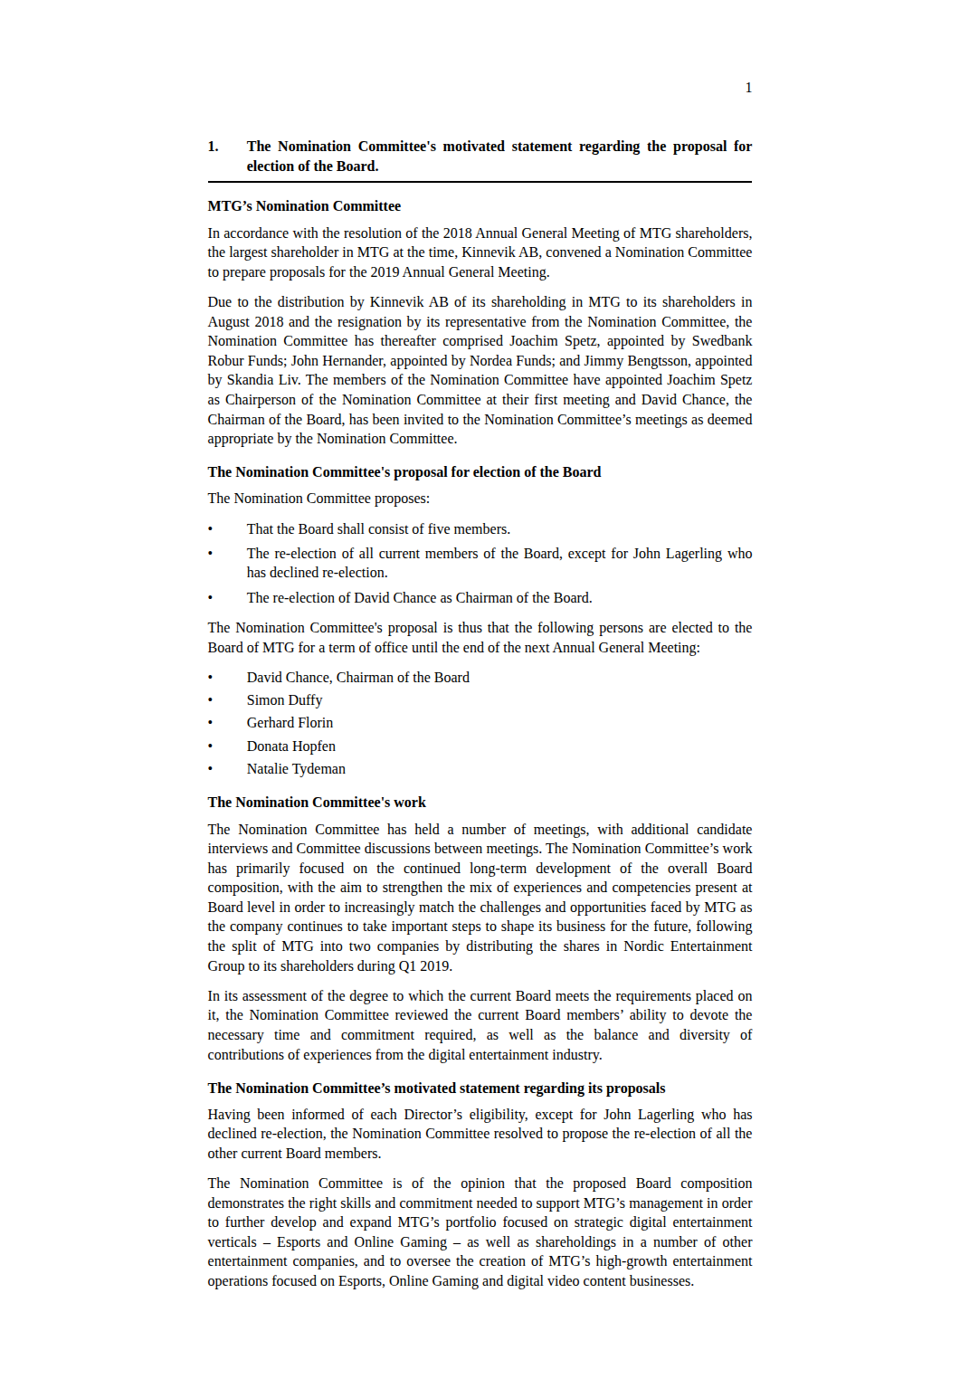1
1.
The Nomination Committee's motivated statement regarding the proposal for election of the Board.
MTG’s Nomination Committee
In accordance with the resolution of the 2018 Annual General Meeting of MTG shareholders, the largest shareholder in MTG at the time, Kinnevik AB, convened a Nomination Committee to prepare proposals for the 2019 Annual General Meeting.
Due to the distribution by Kinnevik AB of its shareholding in MTG to its shareholders in August 2018 and the resignation by its representative from the Nomination Committee, the Nomination Committee has thereafter comprised Joachim Spetz, appointed by Swedbank Robur Funds; John Hernander, appointed by Nordea Funds; and Jimmy Bengtsson, appointed by Skandia Liv. The members of the Nomination Committee have appointed Joachim Spetz as Chairperson of the Nomination Committee at their first meeting and David Chance, the Chairman of the Board, has been invited to the Nomination Committee’s meetings as deemed appropriate by the Nomination Committee.
The Nomination Committee's proposal for election of the Board
The Nomination Committee proposes:
•That the Board shall consist of five members.
•The re-election of all current members of the Board, except for John Lagerling who has declined re-election.
•The re-election of David Chance as Chairman of the Board.
The Nomination Committee's proposal is thus that the following persons are elected to the Board of MTG for a term of office until the end of the next Annual General Meeting:
•David Chance, Chairman of the Board
•Simon Duffy
•Gerhard Florin
•Donata Hopfen
•Natalie Tydeman
The Nomination Committee's work
The Nomination Committee has held a number of meetings, with additional candidate interviews and Committee discussions between meetings. The Nomination Committee’s work has primarily focused on the continued long-term development of the overall Board composition, with the aim to strengthen the mix of experiences and competencies present at Board level in order to increasingly match the challenges and opportunities faced by MTG as the company continues to take important steps to shape its business for the future, following the split of MTG into two companies by distributing the shares in Nordic Entertainment Group to its shareholders during Q1 2019.
In its assessment of the degree to which the current Board meets the requirements placed on it, the Nomination Committee reviewed the current Board members’ ability to devote the necessary time and commitment required, as well as the balance and diversity of contributions of experiences from the digital entertainment industry.
The Nomination Committee’s motivated statement regarding its proposals
Having been informed of each Director’s eligibility, except for John Lagerling who has declined re-election, the Nomination Committee resolved to propose the re-election of all the other current Board members.
The Nomination Committee is of the opinion that the proposed Board composition demonstrates the right skills and commitment needed to support MTG’s management in order to further develop and expand MTG’s portfolio focused on strategic digital entertainment verticals – Esports and Online Gaming – as well as shareholdings in a number of other entertainment companies, and to oversee the creation of MTG’s high-growth entertainment operations focused on Esports, Online Gaming and digital video content businesses.